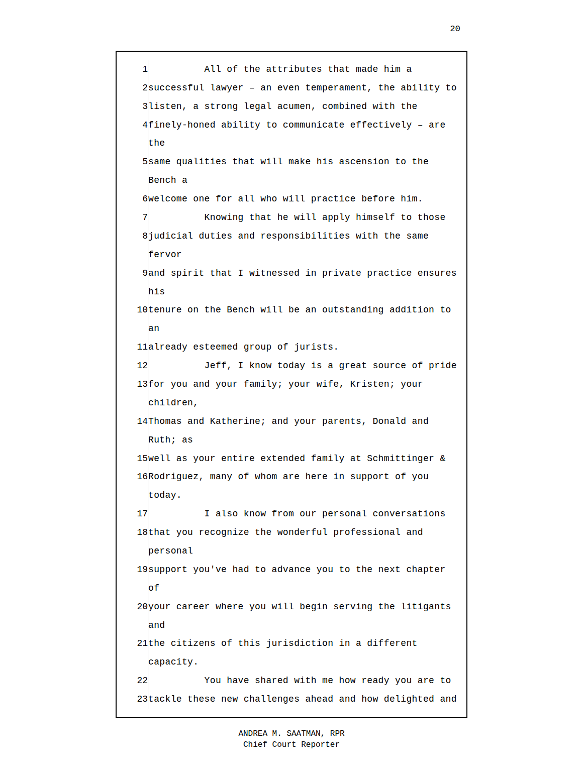20
| 1 | All of the attributes that made him a |
| 2 | successful lawyer – an even temperament, the ability to |
| 3 | listen, a strong legal acumen, combined with the |
| 4 | finely-honed ability to communicate effectively – are the |
| 5 | same qualities that will make his ascension to the Bench a |
| 6 | welcome one for all who will practice before him. |
| 7 | Knowing that he will apply himself to those |
| 8 | judicial duties and responsibilities with the same fervor |
| 9 | and spirit that I witnessed in private practice ensures his |
| 10 | tenure on the Bench will be an outstanding addition to an |
| 11 | already esteemed group of jurists. |
| 12 | Jeff, I know today is a great source of pride |
| 13 | for you and your family; your wife, Kristen; your children, |
| 14 | Thomas and Katherine; and your parents, Donald and Ruth; as |
| 15 | well as your entire extended family at Schmittinger & |
| 16 | Rodriguez, many of whom are here in support of you today. |
| 17 | I also know from our personal conversations |
| 18 | that you recognize the wonderful professional and personal |
| 19 | support you've had to advance you to the next chapter of |
| 20 | your career where you will begin serving the litigants and |
| 21 | the citizens of this jurisdiction in a different capacity. |
| 22 | You have shared with me how ready you are to |
| 23 | tackle these new challenges ahead and how delighted and |
ANDREA M. SAATMAN, RPR
Chief Court Reporter